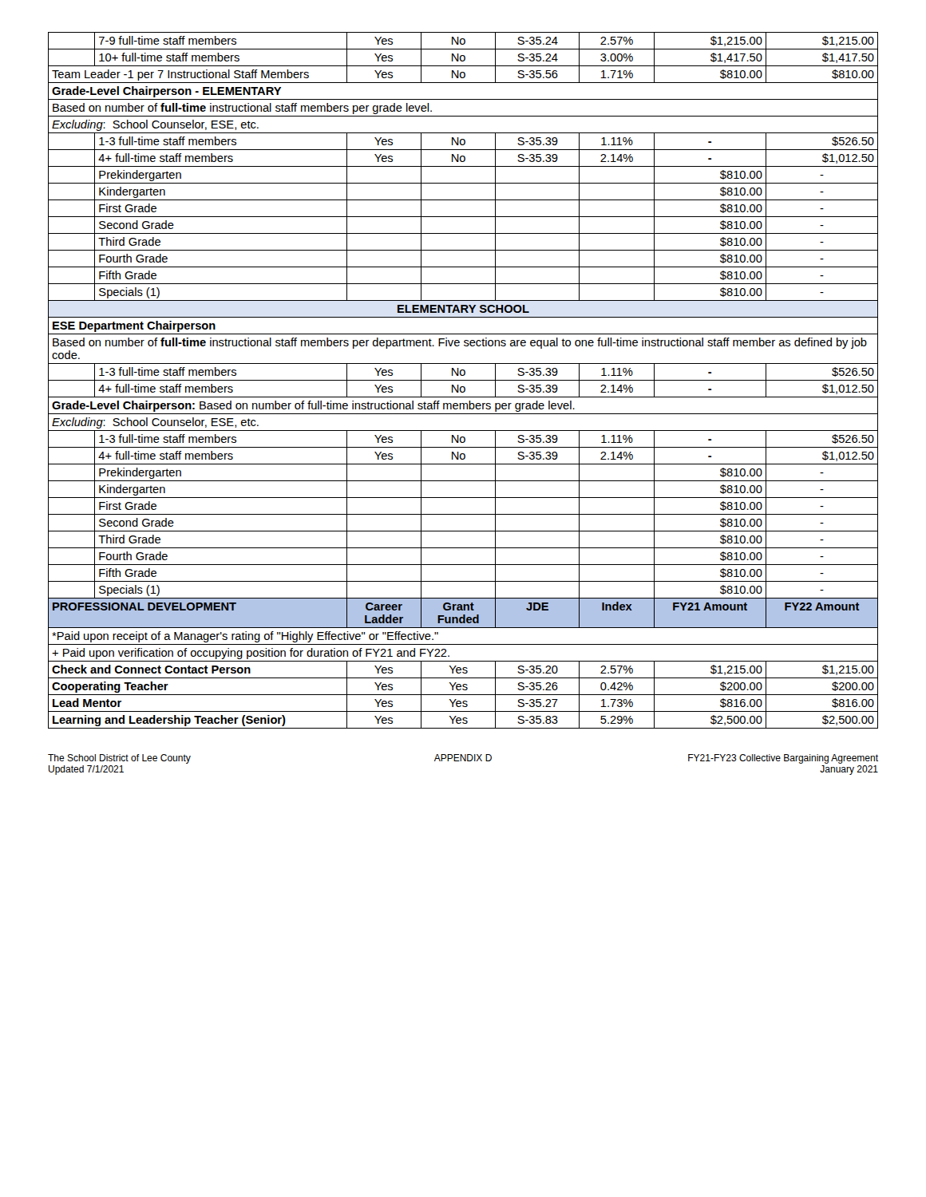| | 7-9 full-time staff members | Yes | No | S-35.24 | 2.57% | $1,215.00 | $1,215.00 |
| | 10+ full-time staff members | Yes | No | S-35.24 | 3.00% | $1,417.50 | $1,417.50 |
| Team Leader -1 per 7 Instructional Staff Members | Yes | No | S-35.56 | 1.71% | $810.00 | $810.00 |
| Grade-Level Chairperson - ELEMENTARY |
| Based on number of full-time instructional staff members per grade level. |
| Excluding : School Counselor, ESE, etc. |
| | 1-3 full-time staff members | Yes | No | S-35.39 | 1.11% | - | $526.50 |
| | 4+ full-time staff members | Yes | No | S-35.39 | 2.14% | - | $1,012.50 |
| | Prekindergarten | | | | | $810.00 | - |
| | Kindergarten | | | | | $810.00 | - |
| | First Grade | | | | | $810.00 | - |
| | Second Grade | | | | | $810.00 | - |
| | Third Grade | | | | | $810.00 | - |
| | Fourth Grade | | | | | $810.00 | - |
| | Fifth Grade | | | | | $810.00 | - |
| | Specials (1) | | | | | $810.00 | - |
| ELEMENTARY SCHOOL |
| ESE Department Chairperson |
| Based on number of full-time instructional staff members per department. Five sections are equal to one full-time instructional staff member as defined by job code. |
| | 1-3 full-time staff members | Yes | No | S-35.39 | 1.11% | - | $526.50 |
| | 4+ full-time staff members | Yes | No | S-35.39 | 2.14% | - | $1,012.50 |
| Grade-Level Chairperson: Based on number of full-time instructional staff members per grade level. |
| Excluding : School Counselor, ESE, etc. |
| | 1-3 full-time staff members | Yes | No | S-35.39 | 1.11% | - | $526.50 |
| | 4+ full-time staff members | Yes | No | S-35.39 | 2.14% | - | $1,012.50 |
| | Prekindergarten | | | | | $810.00 | - |
| | Kindergarten | | | | | $810.00 | - |
| | First Grade | | | | | $810.00 | - |
| | Second Grade | | | | | $810.00 | - |
| | Third Grade | | | | | $810.00 | - |
| | Fourth Grade | | | | | $810.00 | - |
| | Fifth Grade | | | | | $810.00 | - |
| | Specials (1) | | | | | $810.00 | - |
| PROFESSIONAL DEVELOPMENT | Career Ladder | Grant Funded | JDE | Index | FY21 Amount | FY22 Amount |
| *Paid upon receipt of a Manager's rating of "Highly Effective" or "Effective." |
| + Paid upon verification of occupying position for duration of FY21 and FY22. |
| Check and Connect Contact Person | Yes | Yes | S-35.20 | 2.57% | $1,215.00 | $1,215.00 |
| Cooperating Teacher | Yes | Yes | S-35.26 | 0.42% | $200.00 | $200.00 |
| Lead Mentor | Yes | Yes | S-35.27 | 1.73% | $816.00 | $816.00 |
| Learning and Leadership Teacher (Senior) | Yes | Yes | S-35.83 | 5.29% | $2,500.00 | $2,500.00 |
The School District of Lee County
Updated 7/1/2021
APPENDIX D
FY21-FY23 Collective Bargaining Agreement
January 2021